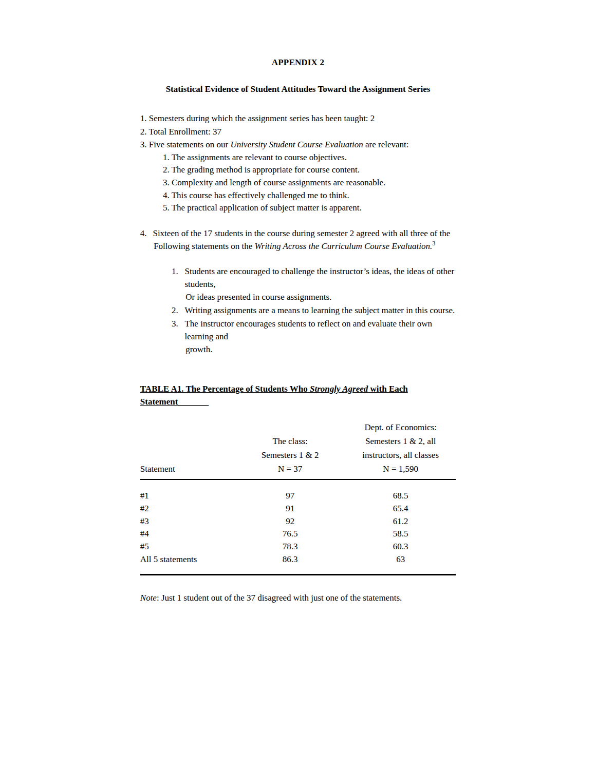APPENDIX 2
Statistical Evidence of Student Attitudes Toward the Assignment Series
1. Semesters during which the assignment series has been taught: 2
2. Total Enrollment: 37
3. Five statements on our University Student Course Evaluation are relevant:
1. The assignments are relevant to course objectives.
2. The grading method is appropriate for course content.
3. Complexity and length of course assignments are reasonable.
4. This course has effectively challenged me to think.
5. The practical application of subject matter is apparent.
4. Sixteen of the 17 students in the course during semester 2 agreed with all three of the Following statements on the Writing Across the Curriculum Course Evaluation.3
1. Students are encouraged to challenge the instructor’s ideas, the ideas of other students, Or ideas presented in course assignments.
2. Writing assignments are a means to learning the subject matter in this course.
3. The instructor encourages students to reflect on and evaluate their own learning and growth.
TABLE A1. The Percentage of Students Who Strongly Agreed with Each Statement_______
| | | Dept. of Economics: |
| --- | --- | --- |
| | The class: | Semesters 1 & 2, all |
| | Semesters 1 & 2 | instructors, all classes |
| Statement | N = 37 | N = 1,590 |
| #1 | 97 | 68.5 |
| #2 | 91 | 65.4 |
| #3 | 92 | 61.2 |
| #4 | 76.5 | 58.5 |
| #5 | 78.3 | 60.3 |
| All 5 statements | 86.3 | 63 |
Note: Just 1 student out of the 37 disagreed with just one of the statements.